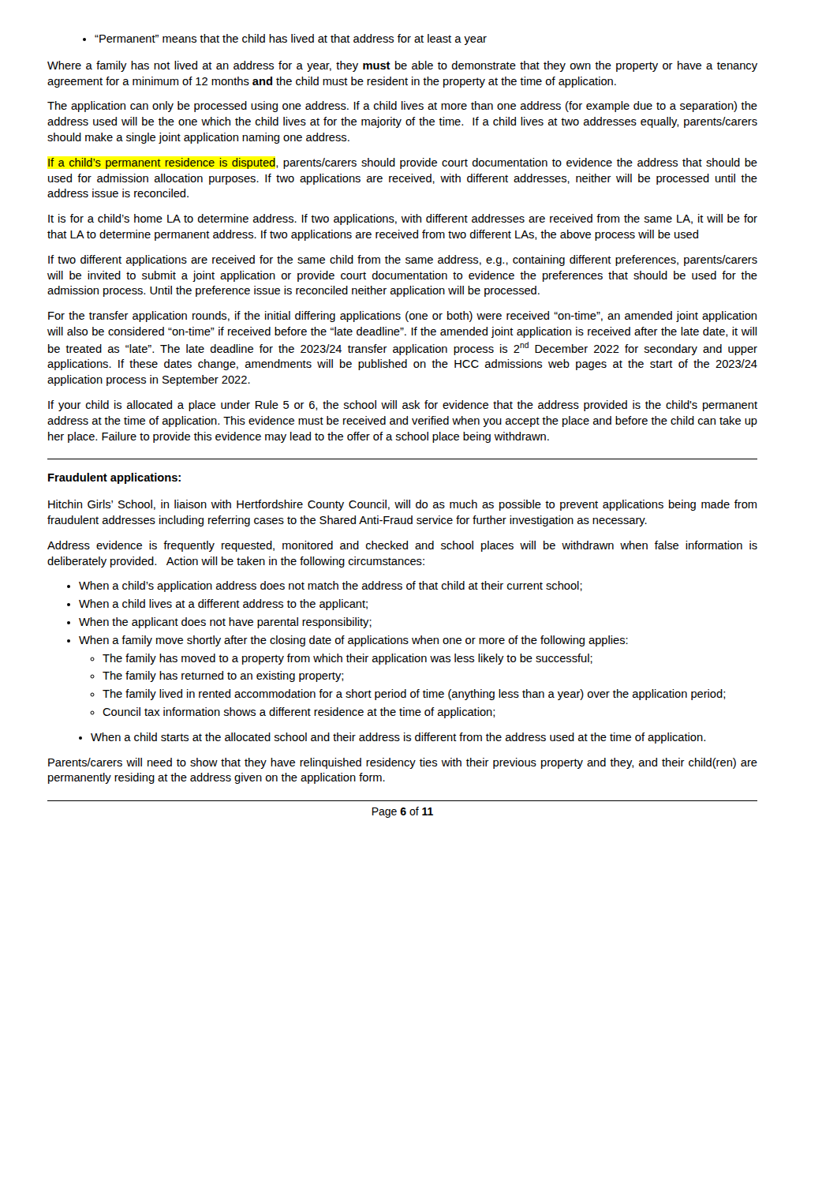“Permanent” means that the child has lived at that address for at least a year
Where a family has not lived at an address for a year, they must be able to demonstrate that they own the property or have a tenancy agreement for a minimum of 12 months and the child must be resident in the property at the time of application.
The application can only be processed using one address. If a child lives at more than one address (for example due to a separation) the address used will be the one which the child lives at for the majority of the time. If a child lives at two addresses equally, parents/carers should make a single joint application naming one address.
If a child’s permanent residence is disputed, parents/carers should provide court documentation to evidence the address that should be used for admission allocation purposes. If two applications are received, with different addresses, neither will be processed until the address issue is reconciled.
It is for a child’s home LA to determine address. If two applications, with different addresses are received from the same LA, it will be for that LA to determine permanent address. If two applications are received from two different LAs, the above process will be used
If two different applications are received for the same child from the same address, e.g., containing different preferences, parents/carers will be invited to submit a joint application or provide court documentation to evidence the preferences that should be used for the admission process. Until the preference issue is reconciled neither application will be processed.
For the transfer application rounds, if the initial differing applications (one or both) were received “on-time”, an amended joint application will also be considered “on-time” if received before the “late deadline”. If the amended joint application is received after the late date, it will be treated as “late”. The late deadline for the 2023/24 transfer application process is 2nd December 2022 for secondary and upper applications. If these dates change, amendments will be published on the HCC admissions web pages at the start of the 2023/24 application process in September 2022.
If your child is allocated a place under Rule 5 or 6, the school will ask for evidence that the address provided is the child's permanent address at the time of application. This evidence must be received and verified when you accept the place and before the child can take up her place. Failure to provide this evidence may lead to the offer of a school place being withdrawn.
Fraudulent applications:
Hitchin Girls’ School, in liaison with Hertfordshire County Council, will do as much as possible to prevent applications being made from fraudulent addresses including referring cases to the Shared Anti-Fraud service for further investigation as necessary.
Address evidence is frequently requested, monitored and checked and school places will be withdrawn when false information is deliberately provided. Action will be taken in the following circumstances:
When a child’s application address does not match the address of that child at their current school;
When a child lives at a different address to the applicant;
When the applicant does not have parental responsibility;
When a family move shortly after the closing date of applications when one or more of the following applies:
The family has moved to a property from which their application was less likely to be successful;
The family has returned to an existing property;
The family lived in rented accommodation for a short period of time (anything less than a year) over the application period;
Council tax information shows a different residence at the time of application;
When a child starts at the allocated school and their address is different from the address used at the time of application.
Parents/carers will need to show that they have relinquished residency ties with their previous property and they, and their child(ren) are permanently residing at the address given on the application form.
Page 6 of 11